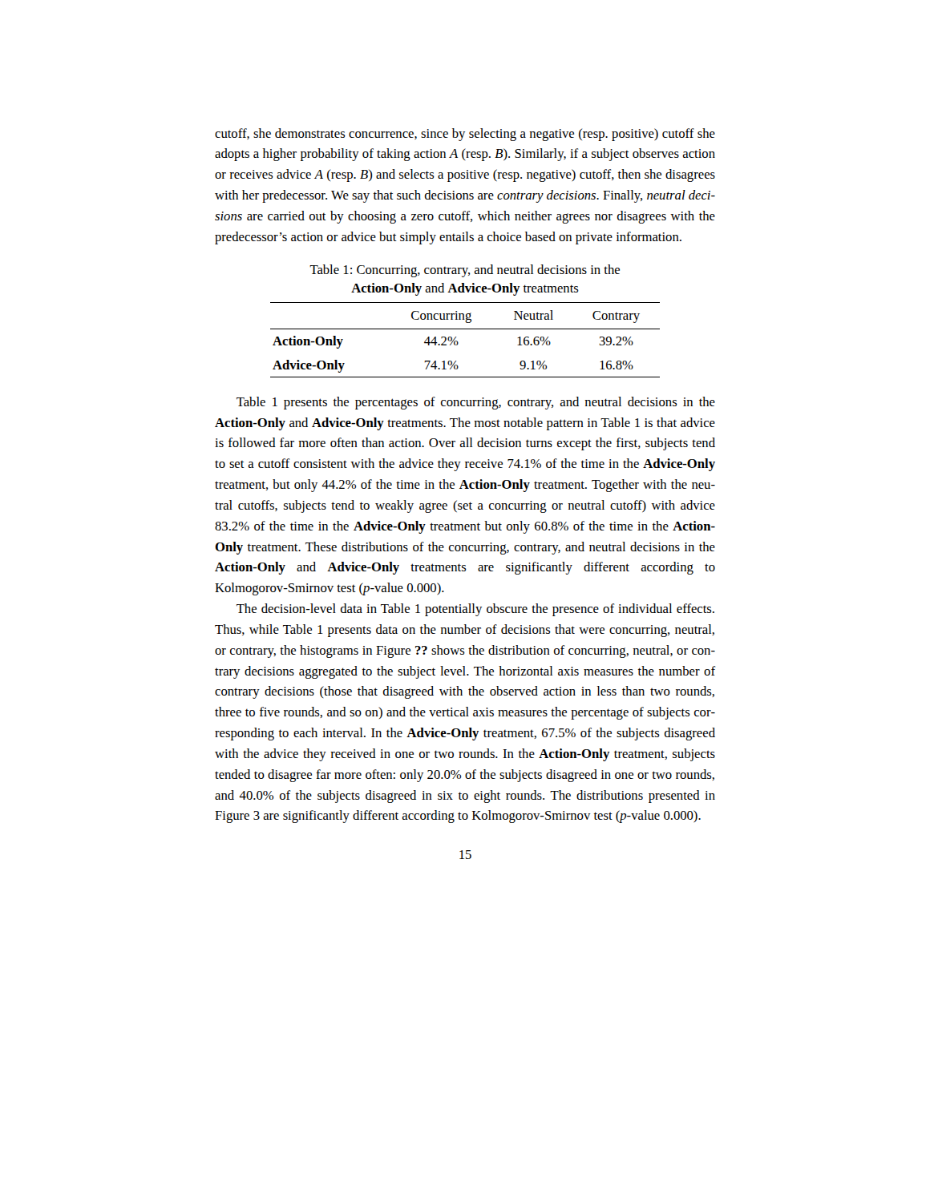cutoff, she demonstrates concurrence, since by selecting a negative (resp. positive) cutoff she adopts a higher probability of taking action A (resp. B). Similarly, if a subject observes action or receives advice A (resp. B) and selects a positive (resp. negative) cutoff, then she disagrees with her predecessor. We say that such decisions are contrary decisions. Finally, neutral decisions are carried out by choosing a zero cutoff, which neither agrees nor disagrees with the predecessor’s action or advice but simply entails a choice based on private information.
Table 1: Concurring, contrary, and neutral decisions in the Action-Only and Advice-Only treatments
| | Concurring | Neutral | Contrary |
| --- | --- | --- | --- |
| Action-Only | 44.2% | 16.6% | 39.2% |
| Advice-Only | 74.1% | 9.1% | 16.8% |
Table 1 presents the percentages of concurring, contrary, and neutral decisions in the Action-Only and Advice-Only treatments. The most notable pattern in Table 1 is that advice is followed far more often than action. Over all decision turns except the first, subjects tend to set a cutoff consistent with the advice they receive 74.1% of the time in the Advice-Only treatment, but only 44.2% of the time in the Action-Only treatment. Together with the neutral cutoffs, subjects tend to weakly agree (set a concurring or neutral cutoff) with advice 83.2% of the time in the Advice-Only treatment but only 60.8% of the time in the Action-Only treatment. These distributions of the concurring, contrary, and neutral decisions in the Action-Only and Advice-Only treatments are significantly different according to Kolmogorov-Smirnov test (p-value 0.000).
The decision-level data in Table 1 potentially obscure the presence of individual effects. Thus, while Table 1 presents data on the number of decisions that were concurring, neutral, or contrary, the histograms in Figure ?? shows the distribution of concurring, neutral, or contrary decisions aggregated to the subject level. The horizontal axis measures the number of contrary decisions (those that disagreed with the observed action in less than two rounds, three to five rounds, and so on) and the vertical axis measures the percentage of subjects corresponding to each interval. In the Advice-Only treatment, 67.5% of the subjects disagreed with the advice they received in one or two rounds. In the Action-Only treatment, subjects tended to disagree far more often: only 20.0% of the subjects disagreed in one or two rounds, and 40.0% of the subjects disagreed in six to eight rounds. The distributions presented in Figure 3 are significantly different according to Kolmogorov-Smirnov test (p-value 0.000).
15